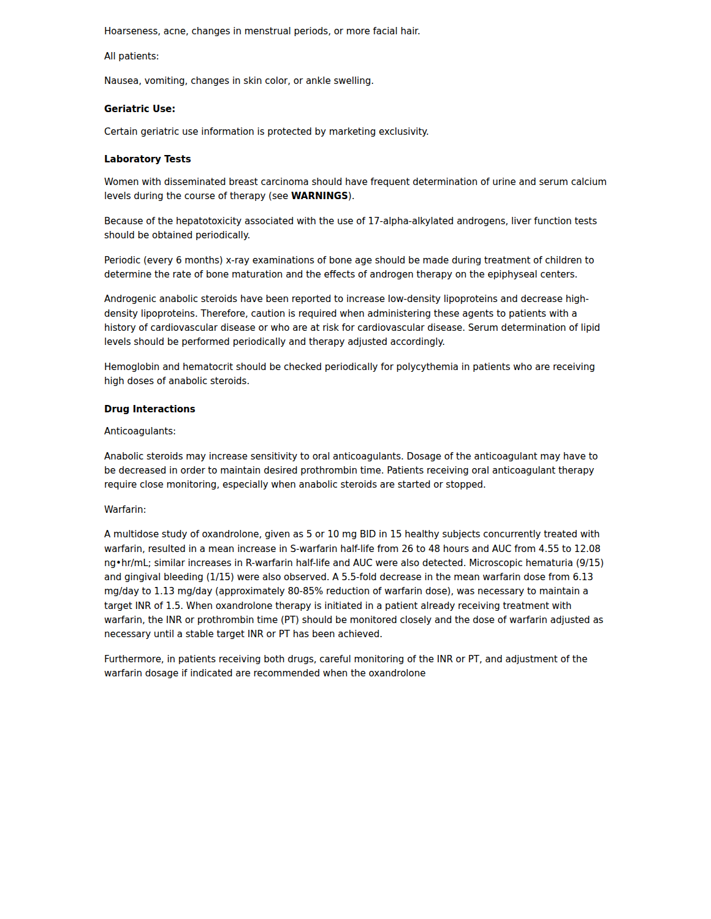Hoarseness, acne, changes in menstrual periods, or more facial hair.
All patients:
Nausea, vomiting, changes in skin color, or ankle swelling.
Geriatric Use:
Certain geriatric use information is protected by marketing exclusivity.
Laboratory Tests
Women with disseminated breast carcinoma should have frequent determination of urine and serum calcium levels during the course of therapy (see WARNINGS).
Because of the hepatotoxicity associated with the use of 17-alpha-alkylated androgens, liver function tests should be obtained periodically.
Periodic (every 6 months) x-ray examinations of bone age should be made during treatment of children to determine the rate of bone maturation and the effects of androgen therapy on the epiphyseal centers.
Androgenic anabolic steroids have been reported to increase low-density lipoproteins and decrease high-density lipoproteins. Therefore, caution is required when administering these agents to patients with a history of cardiovascular disease or who are at risk for cardiovascular disease. Serum determination of lipid levels should be performed periodically and therapy adjusted accordingly.
Hemoglobin and hematocrit should be checked periodically for polycythemia in patients who are receiving high doses of anabolic steroids.
Drug Interactions
Anticoagulants:
Anabolic steroids may increase sensitivity to oral anticoagulants. Dosage of the anticoagulant may have to be decreased in order to maintain desired prothrombin time. Patients receiving oral anticoagulant therapy require close monitoring, especially when anabolic steroids are started or stopped.
Warfarin:
A multidose study of oxandrolone, given as 5 or 10 mg BID in 15 healthy subjects concurrently treated with warfarin, resulted in a mean increase in S-warfarin half-life from 26 to 48 hours and AUC from 4.55 to 12.08 ng•hr/mL; similar increases in R-warfarin half-life and AUC were also detected. Microscopic hematuria (9/15) and gingival bleeding (1/15) were also observed. A 5.5-fold decrease in the mean warfarin dose from 6.13 mg/day to 1.13 mg/day (approximately 80-85% reduction of warfarin dose), was necessary to maintain a target INR of 1.5. When oxandrolone therapy is initiated in a patient already receiving treatment with warfarin, the INR or prothrombin time (PT) should be monitored closely and the dose of warfarin adjusted as necessary until a stable target INR or PT has been achieved.
Furthermore, in patients receiving both drugs, careful monitoring of the INR or PT, and adjustment of the warfarin dosage if indicated are recommended when the oxandrolone